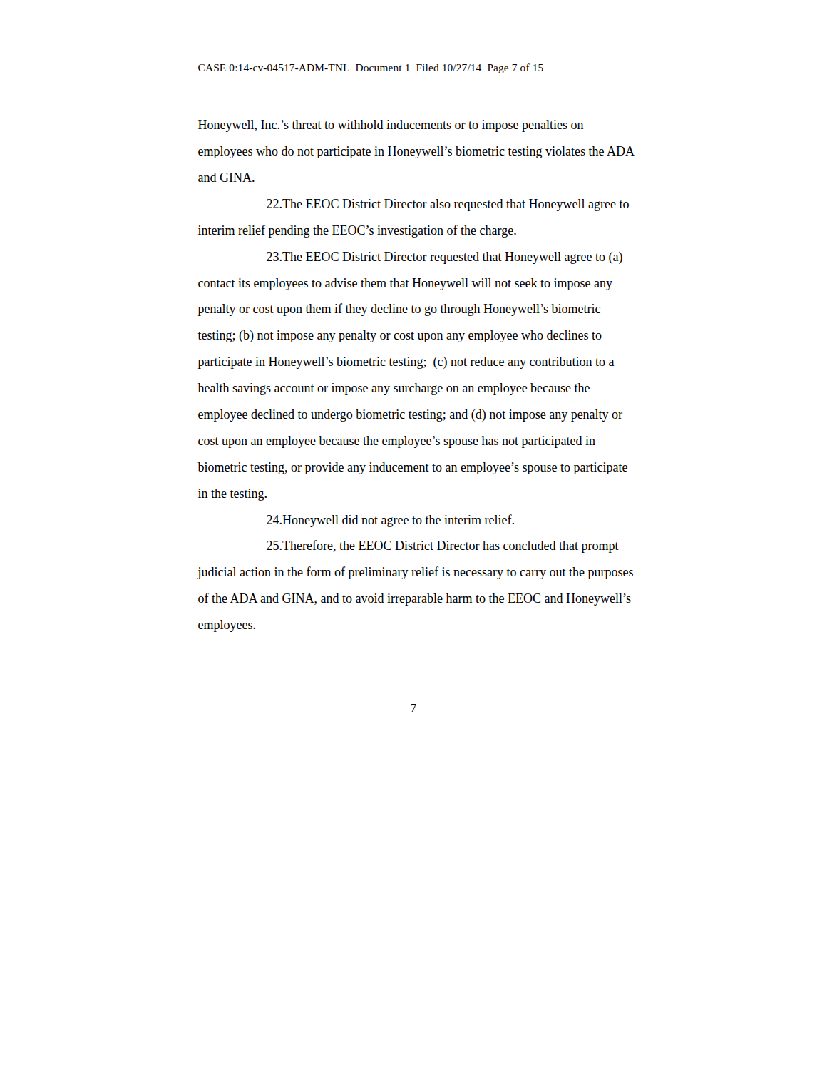CASE 0:14-cv-04517-ADM-TNL Document 1 Filed 10/27/14 Page 7 of 15
Honeywell, Inc.’s threat to withhold inducements or to impose penalties on employees who do not participate in Honeywell’s biometric testing violates the ADA and GINA.
22. The EEOC District Director also requested that Honeywell agree to interim relief pending the EEOC’s investigation of the charge.
23. The EEOC District Director requested that Honeywell agree to (a) contact its employees to advise them that Honeywell will not seek to impose any penalty or cost upon them if they decline to go through Honeywell’s biometric testing; (b) not impose any penalty or cost upon any employee who declines to participate in Honeywell’s biometric testing; (c) not reduce any contribution to a health savings account or impose any surcharge on an employee because the employee declined to undergo biometric testing; and (d) not impose any penalty or cost upon an employee because the employee’s spouse has not participated in biometric testing, or provide any inducement to an employee’s spouse to participate in the testing.
24. Honeywell did not agree to the interim relief.
25. Therefore, the EEOC District Director has concluded that prompt judicial action in the form of preliminary relief is necessary to carry out the purposes of the ADA and GINA, and to avoid irreparable harm to the EEOC and Honeywell’s employees.
7